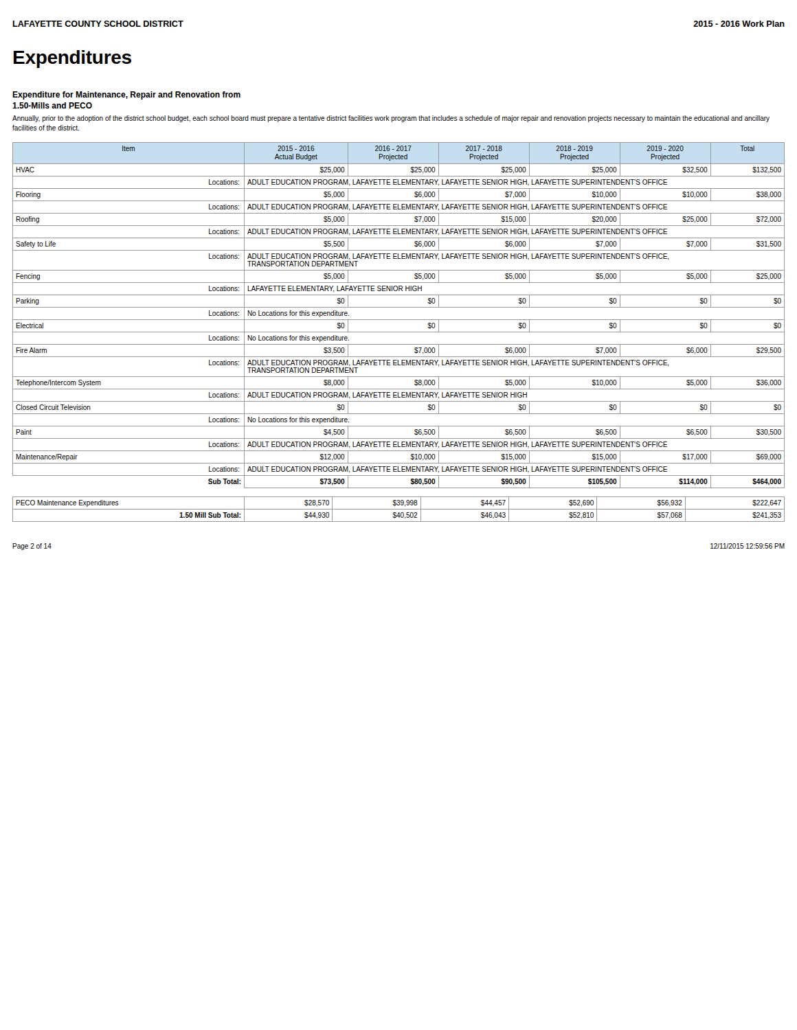LAFAYETTE COUNTY SCHOOL DISTRICT
2015 - 2016 Work Plan
Expenditures
Expenditure for Maintenance, Repair and Renovation from
1.50-Mills and PECO
Annually, prior to the adoption of the district school budget, each school board must prepare a tentative district facilities work program that includes a schedule of major repair and renovation projects necessary to maintain the educational and ancillary facilities of the district.
| Item | 2015 - 2016 Actual Budget | 2016 - 2017 Projected | 2017 - 2018 Projected | 2018 - 2019 Projected | 2019 - 2020 Projected | Total |
| --- | --- | --- | --- | --- | --- | --- |
| HVAC | $25,000 | $25,000 | $25,000 | $25,000 | $32,500 | $132,500 |
| Locations: | ADULT EDUCATION PROGRAM, LAFAYETTE ELEMENTARY, LAFAYETTE SENIOR HIGH, LAFAYETTE SUPERINTENDENT'S OFFICE |
| Flooring | $5,000 | $6,000 | $7,000 | $10,000 | $10,000 | $38,000 |
| Locations: | ADULT EDUCATION PROGRAM, LAFAYETTE ELEMENTARY, LAFAYETTE SENIOR HIGH, LAFAYETTE SUPERINTENDENT'S OFFICE |
| Roofing | $5,000 | $7,000 | $15,000 | $20,000 | $25,000 | $72,000 |
| Locations: | ADULT EDUCATION PROGRAM, LAFAYETTE ELEMENTARY, LAFAYETTE SENIOR HIGH, LAFAYETTE SUPERINTENDENT'S OFFICE |
| Safety to Life | $5,500 | $6,000 | $6,000 | $7,000 | $7,000 | $31,500 |
| Locations: | ADULT EDUCATION PROGRAM, LAFAYETTE ELEMENTARY, LAFAYETTE SENIOR HIGH, LAFAYETTE SUPERINTENDENT'S OFFICE, TRANSPORTATION DEPARTMENT |
| Fencing | $5,000 | $5,000 | $5,000 | $5,000 | $5,000 | $25,000 |
| Locations: | LAFAYETTE ELEMENTARY, LAFAYETTE SENIOR HIGH |
| Parking | $0 | $0 | $0 | $0 | $0 | $0 |
| Locations: | No Locations for this expenditure. |
| Electrical | $0 | $0 | $0 | $0 | $0 | $0 |
| Locations: | No Locations for this expenditure. |
| Fire Alarm | $3,500 | $7,000 | $6,000 | $7,000 | $6,000 | $29,500 |
| Locations: | ADULT EDUCATION PROGRAM, LAFAYETTE ELEMENTARY, LAFAYETTE SENIOR HIGH, LAFAYETTE SUPERINTENDENT'S OFFICE, TRANSPORTATION DEPARTMENT |
| Telephone/Intercom System | $8,000 | $8,000 | $5,000 | $10,000 | $5,000 | $36,000 |
| Locations: | ADULT EDUCATION PROGRAM, LAFAYETTE ELEMENTARY, LAFAYETTE SENIOR HIGH |
| Closed Circuit Television | $0 | $0 | $0 | $0 | $0 | $0 |
| Locations: | No Locations for this expenditure. |
| Paint | $4,500 | $6,500 | $6,500 | $6,500 | $6,500 | $30,500 |
| Locations: | ADULT EDUCATION PROGRAM, LAFAYETTE ELEMENTARY, LAFAYETTE SENIOR HIGH, LAFAYETTE SUPERINTENDENT'S OFFICE |
| Maintenance/Repair | $12,000 | $10,000 | $15,000 | $15,000 | $17,000 | $69,000 |
| Locations: | ADULT EDUCATION PROGRAM, LAFAYETTE ELEMENTARY, LAFAYETTE SENIOR HIGH, LAFAYETTE SUPERINTENDENT'S OFFICE |
| Sub Total: | $73,500 | $80,500 | $90,500 | $105,500 | $114,000 | $464,000 |
| PECO Maintenance Expenditures | $28,570 | $39,998 | $44,457 | $52,690 | $56,932 | $222,647 |
| 1.50 Mill Sub Total: | $44,930 | $40,502 | $46,043 | $52,810 | $57,068 | $241,353 |
Page 2 of 14
12/11/2015 12:59:56 PM